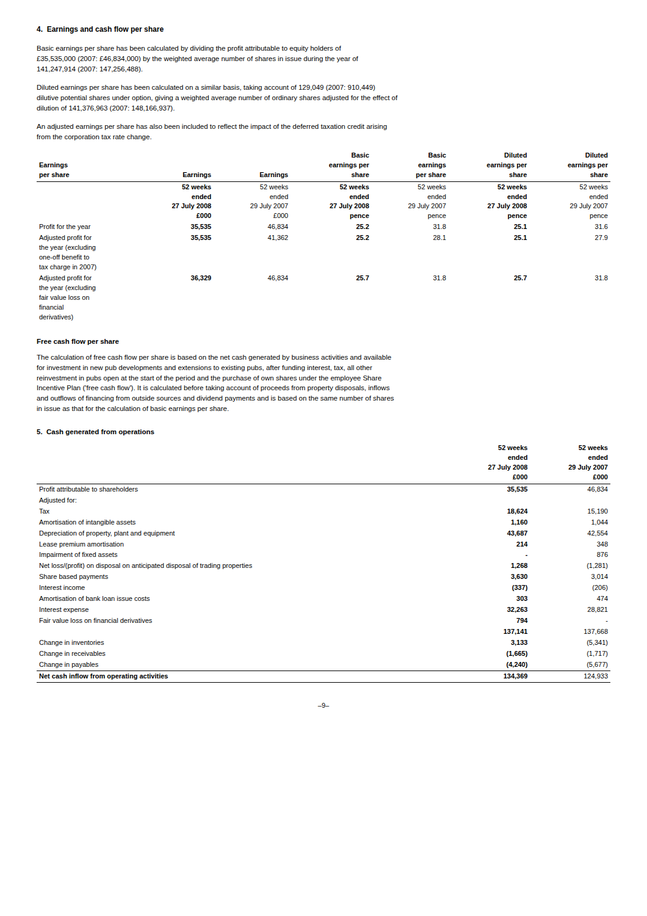4. Earnings and cash flow per share
Basic earnings per share has been calculated by dividing the profit attributable to equity holders of
£35,535,000 (2007: £46,834,000) by the weighted average number of shares in issue during the year of
141,247,914 (2007: 147,256,488).
Diluted earnings per share has been calculated on a similar basis, taking account of 129,049 (2007: 910,449)
dilutive potential shares under option, giving a weighted average number of ordinary shares adjusted for the effect of
dilution of 141,376,963 (2007: 148,166,937).
An adjusted earnings per share has also been included to reflect the impact of the deferred taxation credit arising
from the corporation tax rate change.
| Earnings per share | Earnings | Earnings | Basic earnings per share | Basic earnings per share | Diluted earnings per share | Diluted earnings per share |
| --- | --- | --- | --- | --- | --- | --- |
| | 52 weeks ended 27 July 2008 £000 | 52 weeks ended 29 July 2007 £000 | 52 weeks ended 27 July 2008 pence | 52 weeks ended 29 July 2007 pence | 52 weeks ended 27 July 2008 pence | 52 weeks ended 29 July 2007 pence |
| Profit for the year | 35,535 | 46,834 | 25.2 | 31.8 | 25.1 | 31.6 |
| Adjusted profit for the year (excluding one-off benefit to tax charge in 2007) | 35,535 | 41,362 | 25.2 | 28.1 | 25.1 | 27.9 |
| Adjusted profit for the year (excluding fair value loss on financial derivatives) | 36,329 | 46,834 | 25.7 | 31.8 | 25.7 | 31.8 |
Free cash flow per share
The calculation of free cash flow per share is based on the net cash generated by business activities and available
for investment in new pub developments and extensions to existing pubs, after funding interest, tax, all other
reinvestment in pubs open at the start of the period and the purchase of own shares under the employee Share
Incentive Plan ('free cash flow'). It is calculated before taking account of proceeds from property disposals, inflows
and outflows of financing from outside sources and dividend payments and is based on the same number of shares
in issue as that for the calculation of basic earnings per share.
5. Cash generated from operations
| | 52 weeks ended 27 July 2008 £000 | 52 weeks ended 29 July 2007 £000 |
| --- | --- | --- |
| Profit attributable to shareholders | 35,535 | 46,834 |
| Adjusted for: | | |
| Tax | 18,624 | 15,190 |
| Amortisation of intangible assets | 1,160 | 1,044 |
| Depreciation of property, plant and equipment | 43,687 | 42,554 |
| Lease premium amortisation | 214 | 348 |
| Impairment of fixed assets | - | 876 |
| Net loss/(profit) on disposal on anticipated disposal of trading properties | 1,268 | (1,281) |
| Share based payments | 3,630 | 3,014 |
| Interest income | (337) | (206) |
| Amortisation of bank loan issue costs | 303 | 474 |
| Interest expense | 32,263 | 28,821 |
| Fair value loss on financial derivatives | 794 | - |
| | 137,141 | 137,668 |
| Change in inventories | 3,133 | (5,341) |
| Change in receivables | (1,665) | (1,717) |
| Change in payables | (4,240) | (5,677) |
| Net cash inflow from operating activities | 134,369 | 124,933 |
–9–